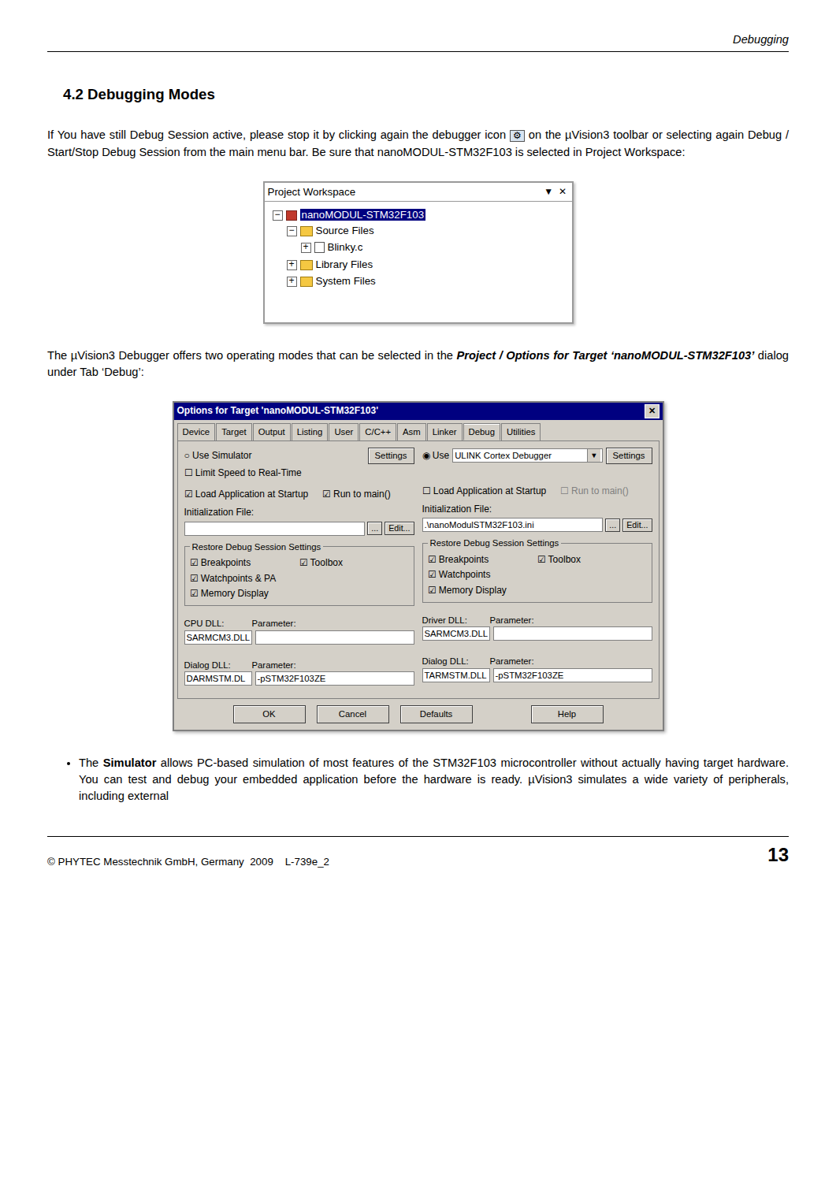Debugging
4.2 Debugging Modes
If You have still Debug Session active, please stop it by clicking again the debugger icon ⚙ on the µVision3 toolbar or selecting again Debug / Start/Stop Debug Session from the main menu bar. Be sure that nanoMODUL-STM32F103 is selected in Project Workspace:
Project Workspace ▼ ✕
− nanoMODUL-STM32F103
− Source Files
+ Blinky.c
+ Library Files
+ System Files
The µVision3 Debugger offers two operating modes that can be selected in the Project / Options for Target ‘nanoMODUL-STM32F103’ dialog under Tab ‘Debug’:
Options for Target 'nanoMODUL-STM32F103' ✕
Device Target Output Listing User C/C++ Asm Linker Debug Utilities
○ Use Simulator Settings
☐ Limit Speed to Real-Time
☑ Load Application at Startup ☑ Run to main()
Initialization File:
... Edit...
Restore Debug Session Settings
☑ Breakpoints
☑ Toolbox
☑ Watchpoints & PA
☑ Memory Display
CPU DLL: Parameter:
SARMCM3.DLL
Dialog DLL: Parameter:
DARMSTM.DL -pSTM32F103ZE
◉ Use ULINK Cortex Debugger▼ Settings
☐ Load Application at Startup ☐ Run to main()
Initialization File:
.\nanoModulSTM32F103.ini ... Edit...
Restore Debug Session Settings
☑ Breakpoints
☑ Toolbox
☑ Watchpoints
☑ Memory Display
Driver DLL: Parameter:
SARMCM3.DLL
Dialog DLL: Parameter:
TARMSTM.DLL -pSTM32F103ZE
OK Cancel Defaults Help
The Simulator allows PC-based simulation of most features of the STM32F103 microcontroller without actually having target hardware. You can test and debug your embedded application before the hardware is ready. µVision3 simulates a wide variety of peripherals, including external
© PHYTEC Messtechnik GmbH, Germany 2009 L-739e_2 13